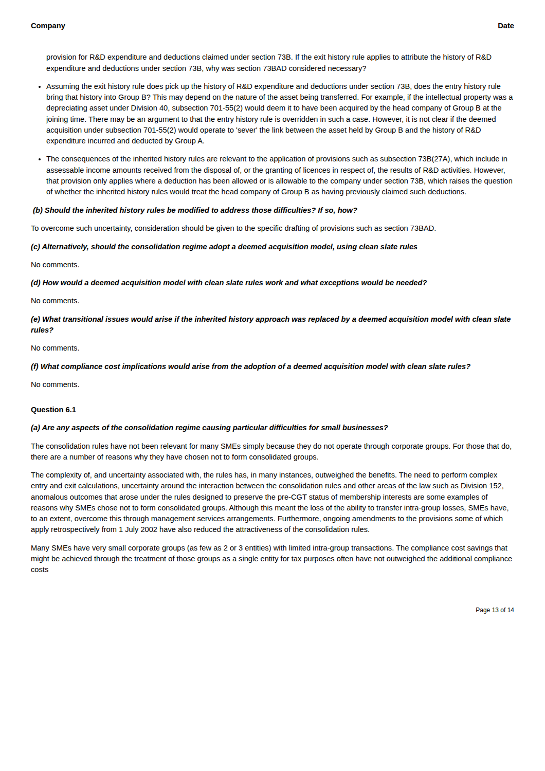Company Date
provision for R&D expenditure and deductions claimed under section 73B. If the exit history rule applies to attribute the history of R&D expenditure and deductions under section 73B, why was section 73BAD considered necessary?
Assuming the exit history rule does pick up the history of R&D expenditure and deductions under section 73B, does the entry history rule bring that history into Group B? This may depend on the nature of the asset being transferred. For example, if the intellectual property was a depreciating asset under Division 40, subsection 701-55(2) would deem it to have been acquired by the head company of Group B at the joining time. There may be an argument to that the entry history rule is overridden in such a case. However, it is not clear if the deemed acquisition under subsection 701-55(2) would operate to 'sever' the link between the asset held by Group B and the history of R&D expenditure incurred and deducted by Group A.
The consequences of the inherited history rules are relevant to the application of provisions such as subsection 73B(27A), which include in assessable income amounts received from the disposal of, or the granting of licences in respect of, the results of R&D activities. However, that provision only applies where a deduction has been allowed or is allowable to the company under section 73B, which raises the question of whether the inherited history rules would treat the head company of Group B as having previously claimed such deductions.
(b) Should the inherited history rules be modified to address those difficulties? If so, how?
To overcome such uncertainty, consideration should be given to the specific drafting of provisions such as section 73BAD.
(c) Alternatively, should the consolidation regime adopt a deemed acquisition model, using clean slate rules
No comments.
(d) How would a deemed acquisition model with clean slate rules work and what exceptions would be needed?
No comments.
(e) What transitional issues would arise if the inherited history approach was replaced by a deemed acquisition model with clean slate rules?
No comments.
(f) What compliance cost implications would arise from the adoption of a deemed acquisition model with clean slate rules?
No comments.
Question 6.1
(a) Are any aspects of the consolidation regime causing particular difficulties for small businesses?
The consolidation rules have not been relevant for many SMEs simply because they do not operate through corporate groups. For those that do, there are a number of reasons why they have chosen not to form consolidated groups.
The complexity of, and uncertainty associated with, the rules has, in many instances, outweighed the benefits. The need to perform complex entry and exit calculations, uncertainty around the interaction between the consolidation rules and other areas of the law such as Division 152, anomalous outcomes that arose under the rules designed to preserve the pre-CGT status of membership interests are some examples of reasons why SMEs chose not to form consolidated groups. Although this meant the loss of the ability to transfer intra-group losses, SMEs have, to an extent, overcome this through management services arrangements. Furthermore, ongoing amendments to the provisions some of which apply retrospectively from 1 July 2002 have also reduced the attractiveness of the consolidation rules.
Many SMEs have very small corporate groups (as few as 2 or 3 entities) with limited intra-group transactions. The compliance cost savings that might be achieved through the treatment of those groups as a single entity for tax purposes often have not outweighed the additional compliance costs
Page 13 of 14